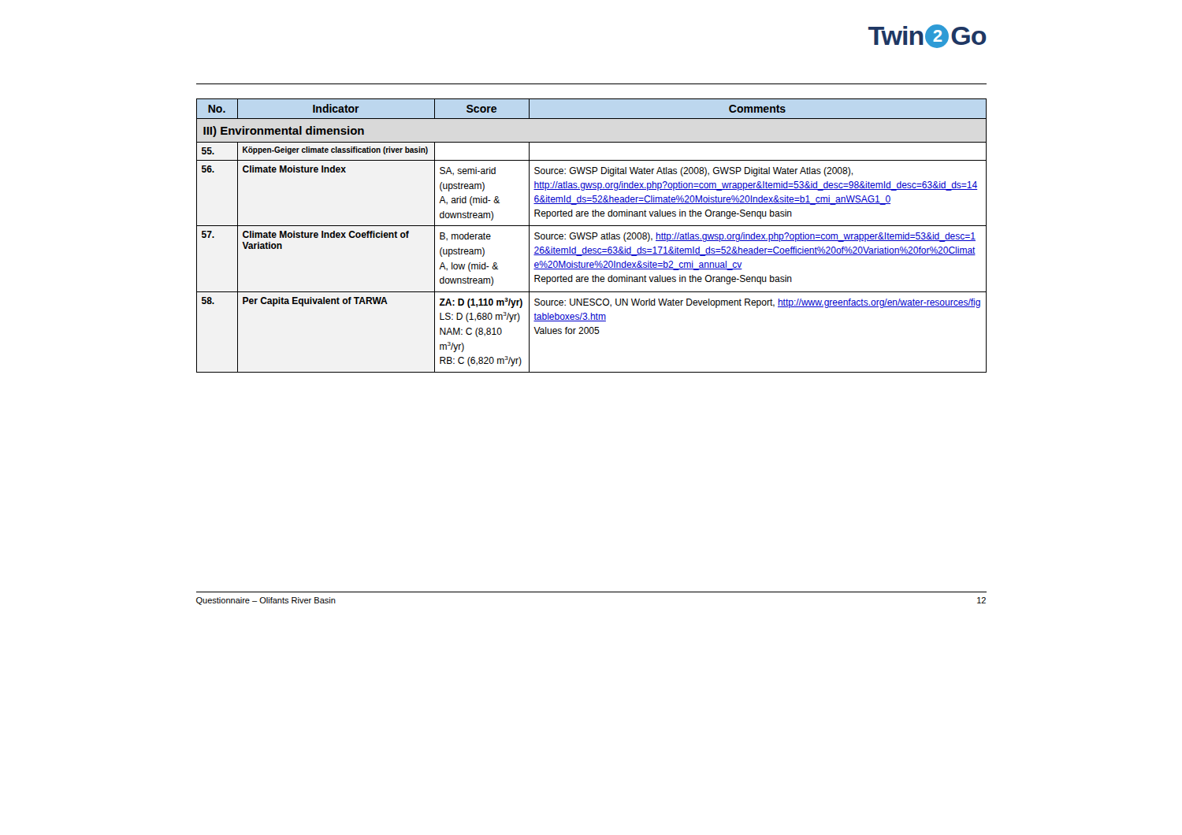Twin 2 Go
| No. | Indicator | Score | Comments |
| --- | --- | --- | --- |
| III) Environmental dimension |
| 55. | Köppen-Geiger climate classification (river basin) | | |
| 56. | Climate Moisture Index | SA, semi-arid (upstream) A, arid (mid- & downstream) | Source: GWSP Digital Water Atlas (2008), GWSP Digital Water Atlas (2008), http://atlas.gwsp.org/index.php?option=com_wrapper&Itemid=53&id_desc=98&itemId_desc=63&id_ds=146&itemId_ds=52&header=Climate%20Moisture%20Index&site=b1_cmi_anWSAG1_0 Reported are the dominant values in the Orange-Senqu basin |
| 57. | Climate Moisture Index Coefficient of Variation | B, moderate (upstream) A, low (mid- & downstream) | Source: GWSP atlas (2008), http://atlas.gwsp.org/index.php?option=com_wrapper&Itemid=53&id_desc=126&itemId_desc=63&id_ds=171&itemId_ds=52&header=Coefficient%20of%20Variation%20for%20Climate%20Moisture%20Index&site=b2_cmi_annual_cv Reported are the dominant values in the Orange-Senqu basin |
| 58. | Per Capita Equivalent of TARWA | ZA: D (1,110 m 3 /yr) LS: D (1,680 m 3 /yr) NAM: C (8,810 m 3 /yr) RB: C (6,820 m 3 /yr) | Source: UNESCO, UN World Water Development Report, http://www.greenfacts.org/en/water-resources/figtableboxes/3.htm Values for 2005 |
Questionnaire – Olifants River Basin
12